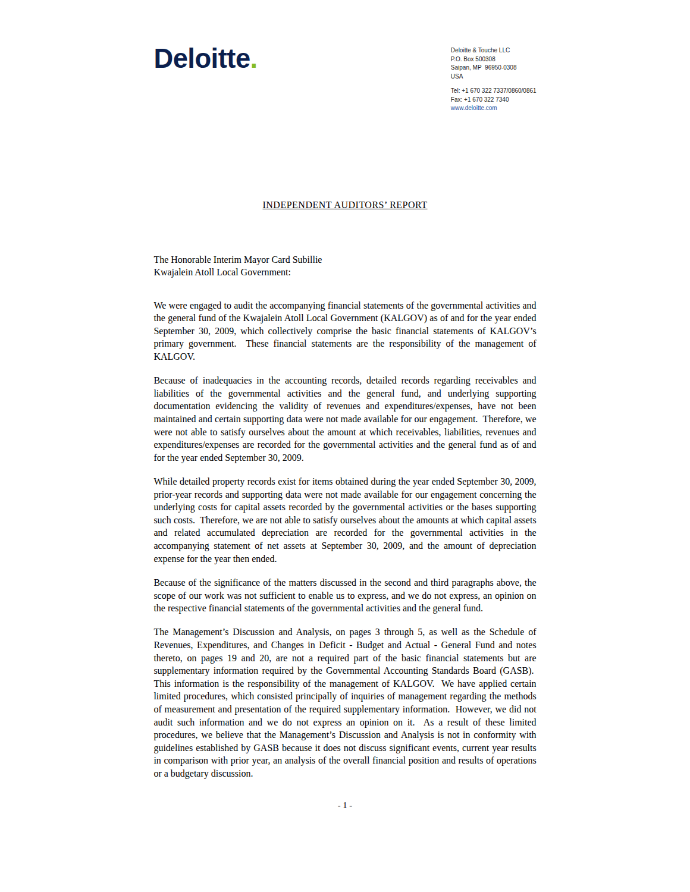Deloitte.
Deloitte & Touche LLC
P.O. Box 500308
Saipan, MP 96950-0308
USA
Tel: +1 670 322 7337/0860/0861
Fax: +1 670 322 7340
www.deloitte.com
INDEPENDENT AUDITORS’ REPORT
The Honorable Interim Mayor Card Subillie
Kwajalein Atoll Local Government:
We were engaged to audit the accompanying financial statements of the governmental activities and the general fund of the Kwajalein Atoll Local Government (KALGOV) as of and for the year ended September 30, 2009, which collectively comprise the basic financial statements of KALGOV’s primary government. These financial statements are the responsibility of the management of KALGOV.
Because of inadequacies in the accounting records, detailed records regarding receivables and liabilities of the governmental activities and the general fund, and underlying supporting documentation evidencing the validity of revenues and expenditures/expenses, have not been maintained and certain supporting data were not made available for our engagement. Therefore, we were not able to satisfy ourselves about the amount at which receivables, liabilities, revenues and expenditures/expenses are recorded for the governmental activities and the general fund as of and for the year ended September 30, 2009.
While detailed property records exist for items obtained during the year ended September 30, 2009, prior-year records and supporting data were not made available for our engagement concerning the underlying costs for capital assets recorded by the governmental activities or the bases supporting such costs. Therefore, we are not able to satisfy ourselves about the amounts at which capital assets and related accumulated depreciation are recorded for the governmental activities in the accompanying statement of net assets at September 30, 2009, and the amount of depreciation expense for the year then ended.
Because of the significance of the matters discussed in the second and third paragraphs above, the scope of our work was not sufficient to enable us to express, and we do not express, an opinion on the respective financial statements of the governmental activities and the general fund.
The Management’s Discussion and Analysis, on pages 3 through 5, as well as the Schedule of Revenues, Expenditures, and Changes in Deficit - Budget and Actual - General Fund and notes thereto, on pages 19 and 20, are not a required part of the basic financial statements but are supplementary information required by the Governmental Accounting Standards Board (GASB). This information is the responsibility of the management of KALGOV. We have applied certain limited procedures, which consisted principally of inquiries of management regarding the methods of measurement and presentation of the required supplementary information. However, we did not audit such information and we do not express an opinion on it. As a result of these limited procedures, we believe that the Management’s Discussion and Analysis is not in conformity with guidelines established by GASB because it does not discuss significant events, current year results in comparison with prior year, an analysis of the overall financial position and results of operations or a budgetary discussion.
- 1 -